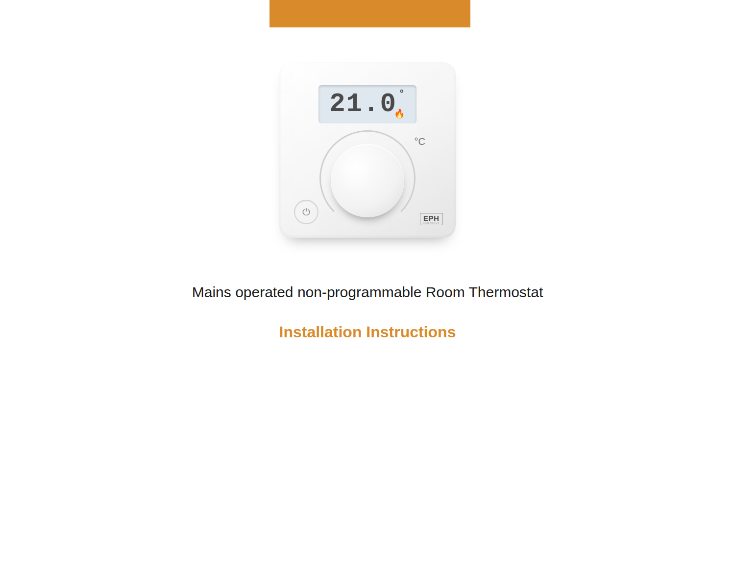21.0°🔥
°C
⏻
EPHCONTROLS
Mains operated non-programmable Room Thermostat
Installation Instructions